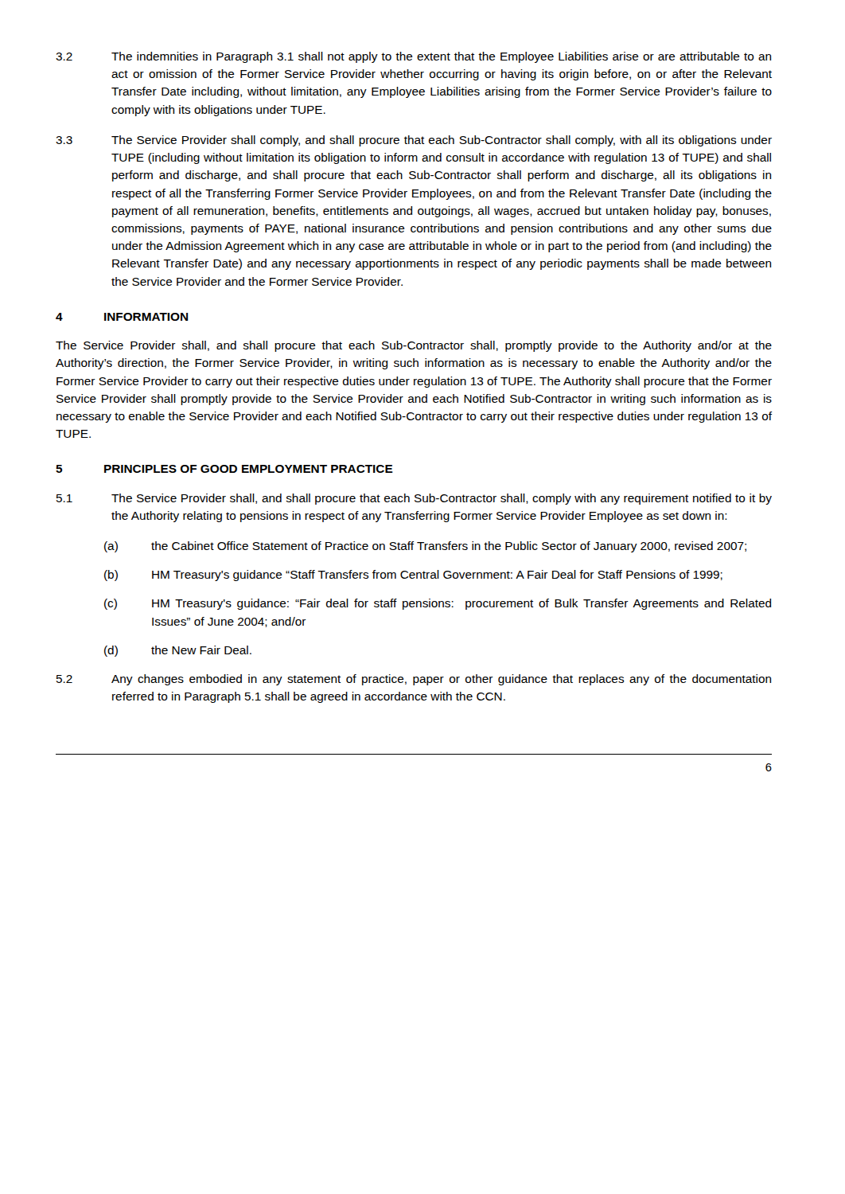3.2
The indemnities in Paragraph 3.1 shall not apply to the extent that the Employee Liabilities arise or are attributable to an act or omission of the Former Service Provider whether occurring or having its origin before, on or after the Relevant Transfer Date including, without limitation, any Employee Liabilities arising from the Former Service Provider’s failure to comply with its obligations under TUPE.
3.3
The Service Provider shall comply, and shall procure that each Sub-Contractor shall comply, with all its obligations under TUPE (including without limitation its obligation to inform and consult in accordance with regulation 13 of TUPE) and shall perform and discharge, and shall procure that each Sub-Contractor shall perform and discharge, all its obligations in respect of all the Transferring Former Service Provider Employees, on and from the Relevant Transfer Date (including the payment of all remuneration, benefits, entitlements and outgoings, all wages, accrued but untaken holiday pay, bonuses, commissions, payments of PAYE, national insurance contributions and pension contributions and any other sums due under the Admission Agreement which in any case are attributable in whole or in part to the period from (and including) the Relevant Transfer Date) and any necessary apportionments in respect of any periodic payments shall be made between the Service Provider and the Former Service Provider.
4 INFORMATION
The Service Provider shall, and shall procure that each Sub-Contractor shall, promptly provide to the Authority and/or at the Authority’s direction, the Former Service Provider, in writing such information as is necessary to enable the Authority and/or the Former Service Provider to carry out their respective duties under regulation 13 of TUPE. The Authority shall procure that the Former Service Provider shall promptly provide to the Service Provider and each Notified Sub-Contractor in writing such information as is necessary to enable the Service Provider and each Notified Sub-Contractor to carry out their respective duties under regulation 13 of TUPE.
5 PRINCIPLES OF GOOD EMPLOYMENT PRACTICE
5.1
The Service Provider shall, and shall procure that each Sub-Contractor shall, comply with any requirement notified to it by the Authority relating to pensions in respect of any Transferring Former Service Provider Employee as set down in:
(a)
the Cabinet Office Statement of Practice on Staff Transfers in the Public Sector of January 2000, revised 2007;
(b)
HM Treasury's guidance “Staff Transfers from Central Government: A Fair Deal for Staff Pensions of 1999;
(c)
HM Treasury's guidance: “Fair deal for staff pensions: procurement of Bulk Transfer Agreements and Related Issues” of June 2004; and/or
(d)
the New Fair Deal.
5.2
Any changes embodied in any statement of practice, paper or other guidance that replaces any of the documentation referred to in Paragraph 5.1 shall be agreed in accordance with the CCN.
6